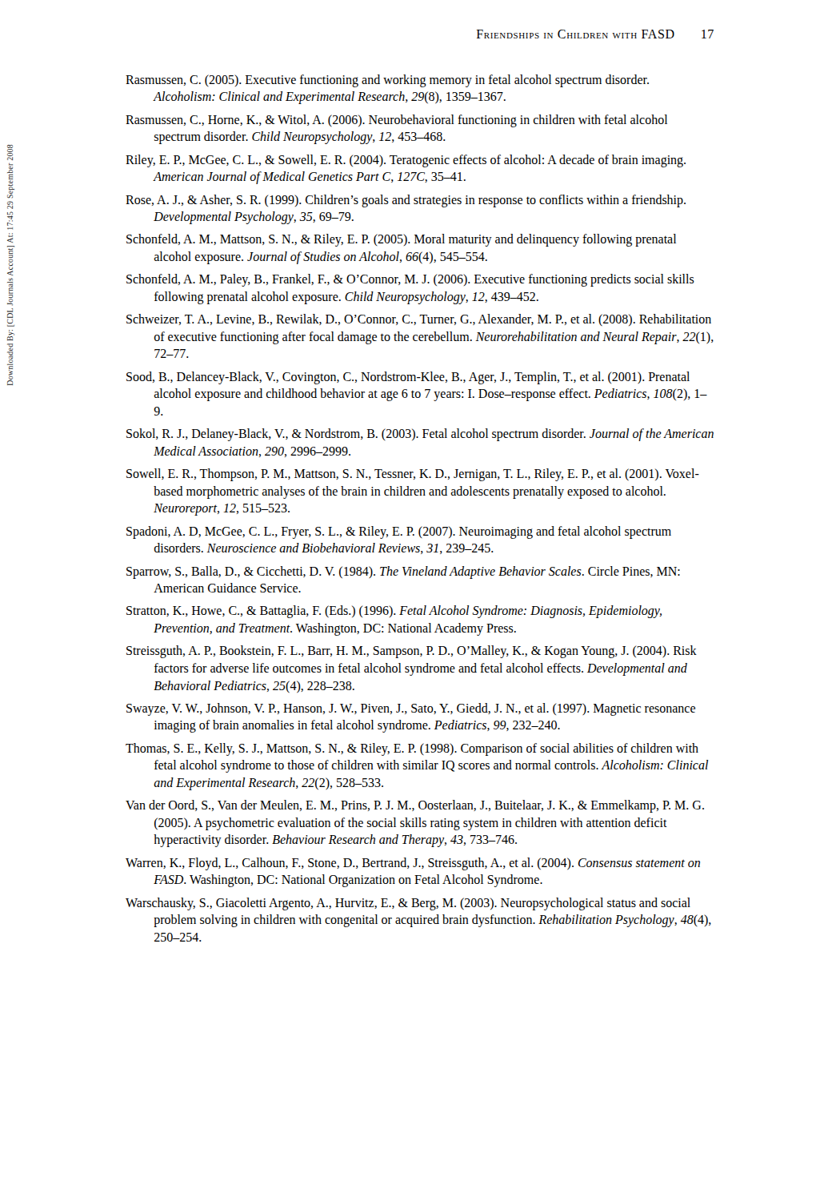Downloaded By: [CDL Journals Account] At: 17:45 29 September 2008
Friendships in Children with FASD 17
Rasmussen, C. (2005). Executive functioning and working memory in fetal alcohol spectrum disorder. Alcoholism: Clinical and Experimental Research, 29(8), 1359–1367.
Rasmussen, C., Horne, K., & Witol, A. (2006). Neurobehavioral functioning in children with fetal alcohol spectrum disorder. Child Neuropsychology, 12, 453–468.
Riley, E. P., McGee, C. L., & Sowell, E. R. (2004). Teratogenic effects of alcohol: A decade of brain imaging. American Journal of Medical Genetics Part C, 127C, 35–41.
Rose, A. J., & Asher, S. R. (1999). Children’s goals and strategies in response to conflicts within a friendship. Developmental Psychology, 35, 69–79.
Schonfeld, A. M., Mattson, S. N., & Riley, E. P. (2005). Moral maturity and delinquency following prenatal alcohol exposure. Journal of Studies on Alcohol, 66(4), 545–554.
Schonfeld, A. M., Paley, B., Frankel, F., & O’Connor, M. J. (2006). Executive functioning predicts social skills following prenatal alcohol exposure. Child Neuropsychology, 12, 439–452.
Schweizer, T. A., Levine, B., Rewilak, D., O’Connor, C., Turner, G., Alexander, M. P., et al. (2008). Rehabilitation of executive functioning after focal damage to the cerebellum. Neurorehabilitation and Neural Repair, 22(1), 72–77.
Sood, B., Delancey-Black, V., Covington, C., Nordstrom-Klee, B., Ager, J., Templin, T., et al. (2001). Prenatal alcohol exposure and childhood behavior at age 6 to 7 years: I. Dose–response effect. Pediatrics, 108(2), 1–9.
Sokol, R. J., Delaney-Black, V., & Nordstrom, B. (2003). Fetal alcohol spectrum disorder. Journal of the American Medical Association, 290, 2996–2999.
Sowell, E. R., Thompson, P. M., Mattson, S. N., Tessner, K. D., Jernigan, T. L., Riley, E. P., et al. (2001). Voxel-based morphometric analyses of the brain in children and adolescents prenatally exposed to alcohol. Neuroreport, 12, 515–523.
Spadoni, A. D, McGee, C. L., Fryer, S. L., & Riley, E. P. (2007). Neuroimaging and fetal alcohol spectrum disorders. Neuroscience and Biobehavioral Reviews, 31, 239–245.
Sparrow, S., Balla, D., & Cicchetti, D. V. (1984). The Vineland Adaptive Behavior Scales. Circle Pines, MN: American Guidance Service.
Stratton, K., Howe, C., & Battaglia, F. (Eds.) (1996). Fetal Alcohol Syndrome: Diagnosis, Epidemiology, Prevention, and Treatment. Washington, DC: National Academy Press.
Streissguth, A. P., Bookstein, F. L., Barr, H. M., Sampson, P. D., O’Malley, K., & Kogan Young, J. (2004). Risk factors for adverse life outcomes in fetal alcohol syndrome and fetal alcohol effects. Developmental and Behavioral Pediatrics, 25(4), 228–238.
Swayze, V. W., Johnson, V. P., Hanson, J. W., Piven, J., Sato, Y., Giedd, J. N., et al. (1997). Magnetic resonance imaging of brain anomalies in fetal alcohol syndrome. Pediatrics, 99, 232–240.
Thomas, S. E., Kelly, S. J., Mattson, S. N., & Riley, E. P. (1998). Comparison of social abilities of children with fetal alcohol syndrome to those of children with similar IQ scores and normal controls. Alcoholism: Clinical and Experimental Research, 22(2), 528–533.
Van der Oord, S., Van der Meulen, E. M., Prins, P. J. M., Oosterlaan, J., Buitelaar, J. K., & Emmelkamp, P. M. G. (2005). A psychometric evaluation of the social skills rating system in children with attention deficit hyperactivity disorder. Behaviour Research and Therapy, 43, 733–746.
Warren, K., Floyd, L., Calhoun, F., Stone, D., Bertrand, J., Streissguth, A., et al. (2004). Consensus statement on FASD. Washington, DC: National Organization on Fetal Alcohol Syndrome.
Warschausky, S., Giacoletti Argento, A., Hurvitz, E., & Berg, M. (2003). Neuropsychological status and social problem solving in children with congenital or acquired brain dysfunction. Rehabilitation Psychology, 48(4), 250–254.